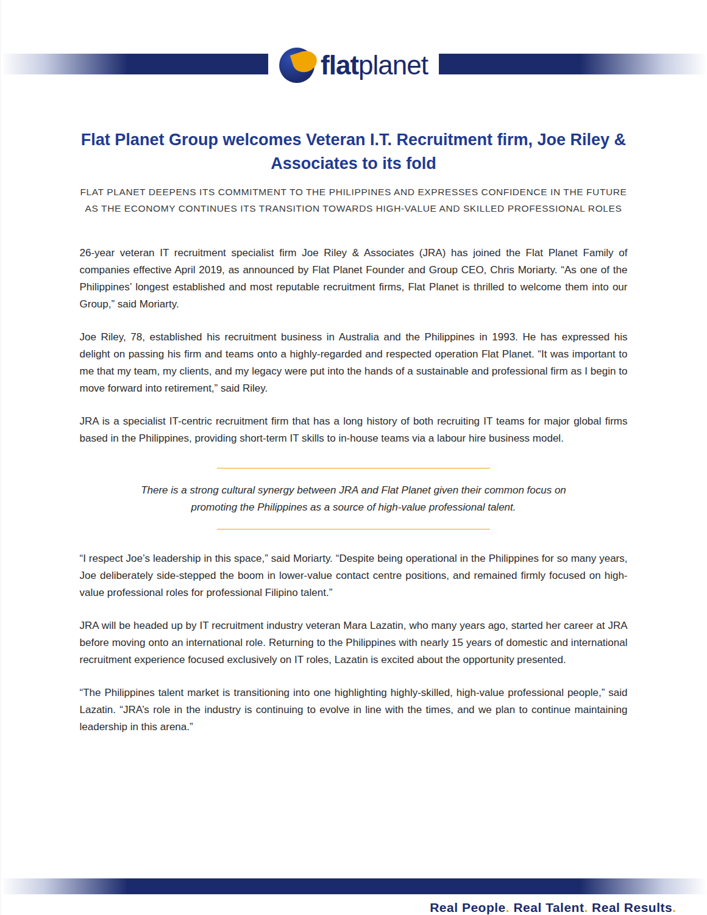flat planet
Flat Planet Group welcomes Veteran I.T. Recruitment firm, Joe Riley & Associates to its fold
Flat Planet deepens its commitment to the Philippines and expresses confidence in the future as the economy continues its transition towards high-value and skilled professional roles
26-year veteran IT recruitment specialist firm Joe Riley & Associates (JRA) has joined the Flat Planet Family of companies effective April 2019, as announced by Flat Planet Founder and Group CEO, Chris Moriarty. “As one of the Philippines’ longest established and most reputable recruitment firms, Flat Planet is thrilled to welcome them into our Group,” said Moriarty.
Joe Riley, 78, established his recruitment business in Australia and the Philippines in 1993. He has expressed his delight on passing his firm and teams onto a highly-regarded and respected operation Flat Planet. “It was important to me that my team, my clients, and my legacy were put into the hands of a sustainable and professional firm as I begin to move forward into retirement,” said Riley.
JRA is a specialist IT-centric recruitment firm that has a long history of both recruiting IT teams for major global firms based in the Philippines, providing short-term IT skills to in-house teams via a labour hire business model.
There is a strong cultural synergy between JRA and Flat Planet given their common focus on promoting the Philippines as a source of high-value professional talent.
“I respect Joe’s leadership in this space,” said Moriarty. “Despite being operational in the Philippines for so many years, Joe deliberately side-stepped the boom in lower-value contact centre positions, and remained firmly focused on high-value professional roles for professional Filipino talent.”
JRA will be headed up by IT recruitment industry veteran Mara Lazatin, who many years ago, started her career at JRA before moving onto an international role. Returning to the Philippines with nearly 15 years of domestic and international recruitment experience focused exclusively on IT roles, Lazatin is excited about the opportunity presented.
“The Philippines talent market is transitioning into one highlighting highly-skilled, high-value professional people,” said Lazatin. “JRA’s role in the industry is continuing to evolve in line with the times, and we plan to continue maintaining leadership in this arena.”
Real People. Real Talent. Real Results.